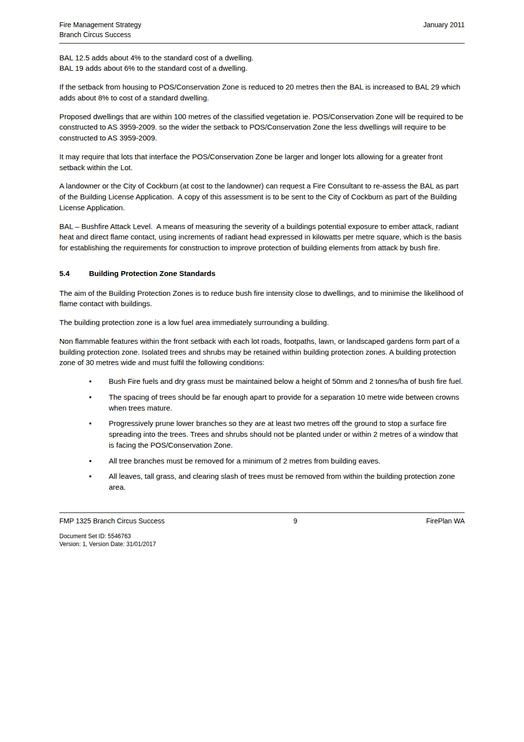Fire Management Strategy
Branch Circus Success
January 2011
BAL 12.5 adds about 4% to the standard cost of a dwelling.
BAL 19 adds about 6% to the standard cost of a dwelling.
If the setback from housing to POS/Conservation Zone is reduced to 20 metres then the BAL is increased to BAL 29 which adds about 8% to cost of a standard dwelling.
Proposed dwellings that are within 100 metres of the classified vegetation ie. POS/Conservation Zone will be required to be constructed to AS 3959-2009. so the wider the setback to POS/Conservation Zone the less dwellings will require to be constructed to AS 3959-2009.
It may require that lots that interface the POS/Conservation Zone be larger and longer lots allowing for a greater front setback within the Lot.
A landowner or the City of Cockburn (at cost to the landowner) can request a Fire Consultant to re-assess the BAL as part of the Building License Application. A copy of this assessment is to be sent to the City of Cockburn as part of the Building License Application.
BAL – Bushfire Attack Level. A means of measuring the severity of a buildings potential exposure to ember attack, radiant heat and direct flame contact, using increments of radiant head expressed in kilowatts per metre square, which is the basis for establishing the requirements for construction to improve protection of building elements from attack by bush fire.
5.4 Building Protection Zone Standards
The aim of the Building Protection Zones is to reduce bush fire intensity close to dwellings, and to minimise the likelihood of flame contact with buildings.
The building protection zone is a low fuel area immediately surrounding a building.
Non flammable features within the front setback with each lot roads, footpaths, lawn, or landscaped gardens form part of a building protection zone. Isolated trees and shrubs may be retained within building protection zones. A building protection zone of 30 metres wide and must fulfil the following conditions:
Bush Fire fuels and dry grass must be maintained below a height of 50mm and 2 tonnes/ha of bush fire fuel.
The spacing of trees should be far enough apart to provide for a separation 10 metre wide between crowns when trees mature.
Progressively prune lower branches so they are at least two metres off the ground to stop a surface fire spreading into the trees. Trees and shrubs should not be planted under or within 2 metres of a window that is facing the POS/Conservation Zone.
All tree branches must be removed for a minimum of 2 metres from building eaves.
All leaves, tall grass, and clearing slash of trees must be removed from within the building protection zone area.
FMP 1325 Branch Circus Success
9
FirePlan WA
Document Set ID: 5546763
Version: 1, Version Date: 31/01/2017